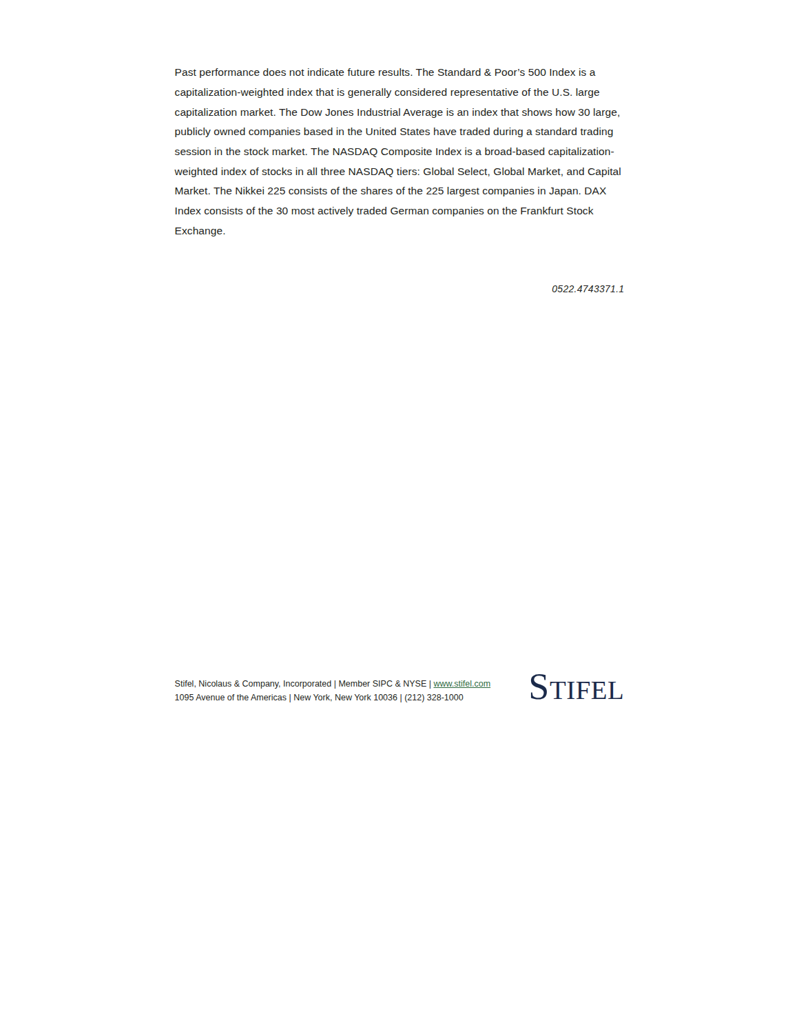Past performance does not indicate future results. The Standard & Poor’s 500 Index is a capitalization-weighted index that is generally considered representative of the U.S. large capitalization market. The Dow Jones Industrial Average is an index that shows how 30 large, publicly owned companies based in the United States have traded during a standard trading session in the stock market. The NASDAQ Composite Index is a broad-based capitalization-weighted index of stocks in all three NASDAQ tiers: Global Select, Global Market, and Capital Market. The Nikkei 225 consists of the shares of the 225 largest companies in Japan. DAX Index consists of the 30 most actively traded German companies on the Frankfurt Stock Exchange.
0522.4743371.1
Stifel, Nicolaus & Company, Incorporated | Member SIPC & NYSE | www.stifel.com
1095 Avenue of the Americas | New York, New York 10036 | (212) 328-1000
STIFEL